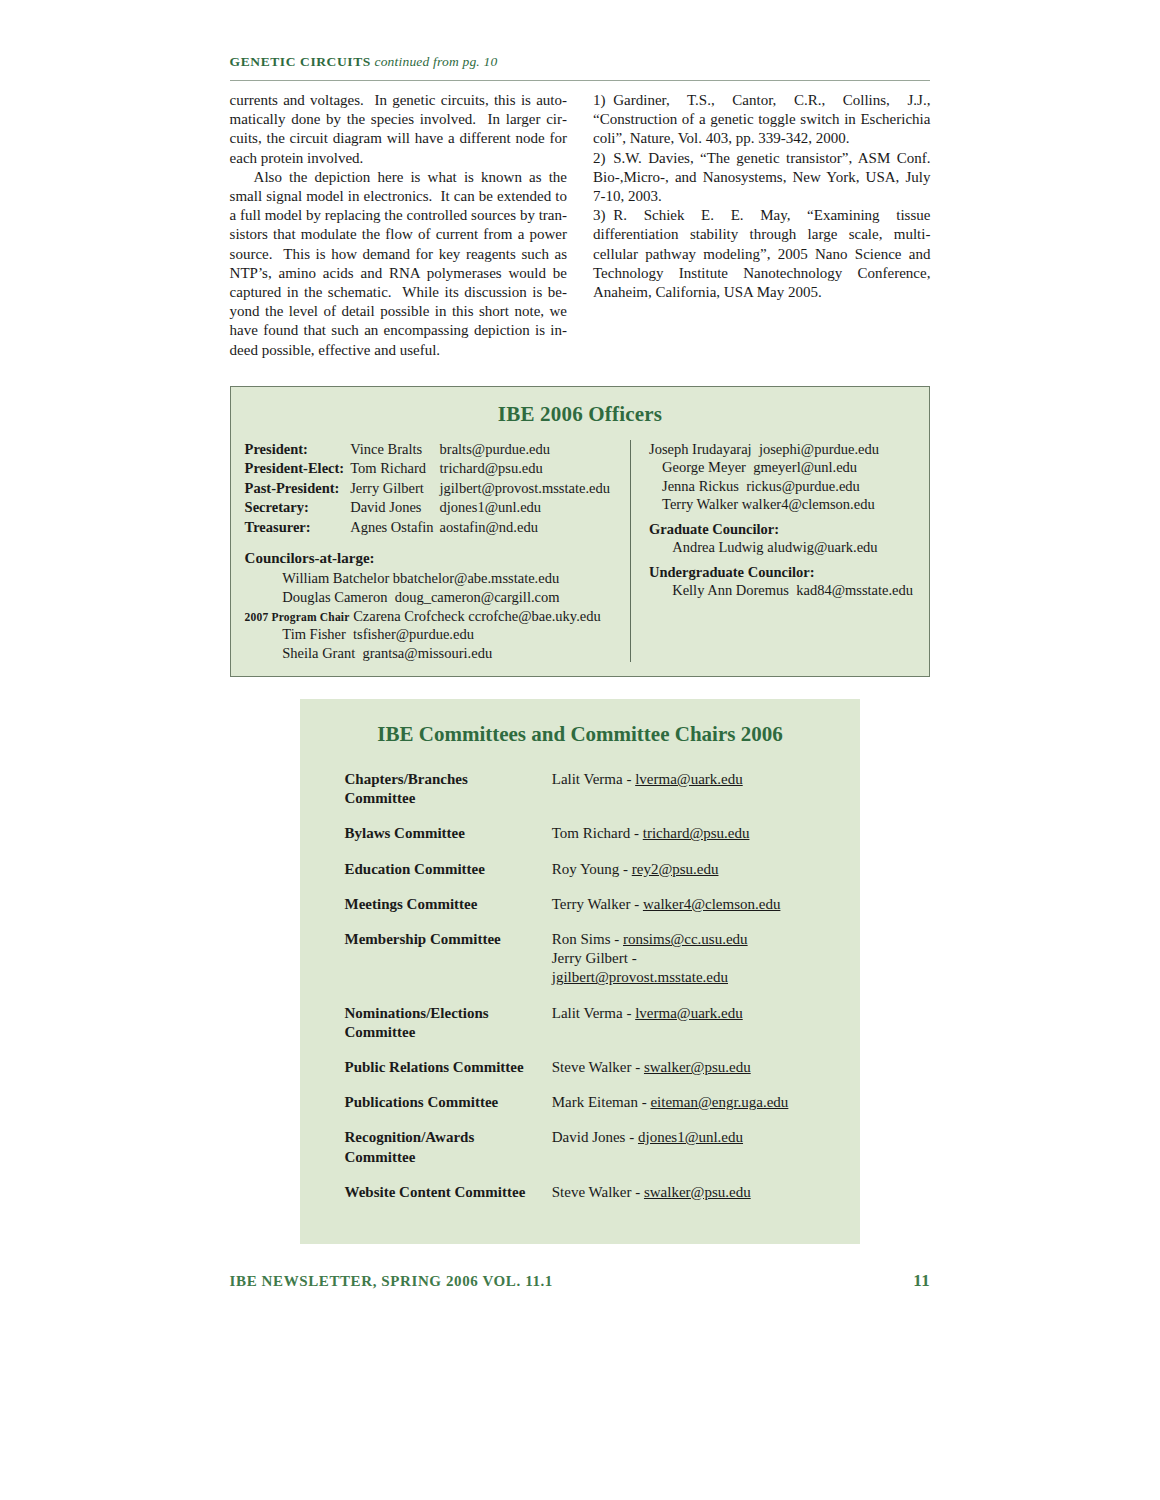GENETIC CIRCUITS continued from pg. 10
currents and voltages. In genetic circuits, this is automatically done by the species involved. In larger circuits, the circuit diagram will have a different node for each protein involved.
Also the depiction here is what is known as the small signal model in electronics. It can be extended to a full model by replacing the controlled sources by transistors that modulate the flow of current from a power source. This is how demand for key reagents such as NTP’s, amino acids and RNA polymerases would be captured in the schematic. While its discussion is beyond the level of detail possible in this short note, we have found that such an encompassing depiction is indeed possible, effective and useful.
1) Gardiner, T.S., Cantor, C.R., Collins, J.J., “Construction of a genetic toggle switch in Escherichia coli”, Nature, Vol. 403, pp. 339-342, 2000.
2) S.W. Davies, “The genetic transistor”, ASM Conf. Bio-,Micro-, and Nanosystems, New York, USA, July 7-10, 2003.
3) R. Schiek E. E. May, “Examining tissue differentiation stability through large scale, multi-cellular pathway modeling”, 2005 Nano Science and Technology Institute Nanotechnology Conference, Anaheim, California, USA May 2005.
IBE 2006 Officers
| President: | Vince Bralts | bralts@purdue.edu |
| President-Elect: | Tom Richard | trichard@psu.edu |
| Past-President: | Jerry Gilbert | jgilbert@provost.msstate.edu |
| Secretary: | David Jones | djones1@unl.edu |
| Treasurer: | Agnes Ostafin | aostafin@nd.edu |
Councilors-at-large:
William Batchelor bbatchelor@abe.msstate.edu
Douglas Cameron doug_cameron@cargill.com
2007 Program Chair Czarena Crofcheck ccrofche@bae.uky.edu
Tim Fisher tsfisher@purdue.edu
Sheila Grant grantsa@missouri.edu
Joseph Irudayaraj josephi@purdue.edu
George Meyer gmeyerl@unl.edu
Jenna Rickus rickus@purdue.edu
Terry Walker walker4@clemson.edu
Graduate Councilor:
Andrea Ludwig aludwig@uark.edu
Undergraduate Councilor:
Kelly Ann Doremus kad84@msstate.edu
IBE Committees and Committee Chairs 2006
| Chapters/Branches Committee | Lalit Verma - lverma@uark.edu |
| Bylaws Committee | Tom Richard - trichard@psu.edu |
| Education Committee | Roy Young - rey2@psu.edu |
| Meetings Committee | Terry Walker - walker4@clemson.edu |
| Membership Committee | Ron Sims - ronsims@cc.usu.edu Jerry Gilbert - jgilbert@provost.msstate.edu |
| Nominations/Elections Committee | Lalit Verma - lverma@uark.edu |
| Public Relations Committee | Steve Walker - swalker@psu.edu |
| Publications Committee | Mark Eiteman - eiteman@engr.uga.edu |
| Recognition/Awards Committee | David Jones - djones1@unl.edu |
| Website Content Committee | Steve Walker - swalker@psu.edu |
IBE NEWSLETTER, SPRING 2006 VOL. 11.1
11